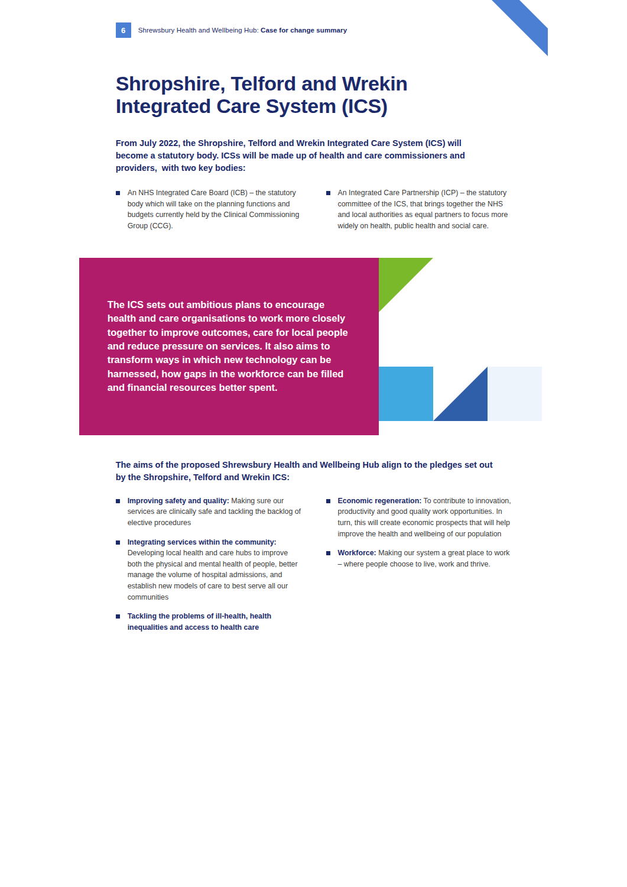6
Shrewsbury Health and Wellbeing Hub: Case for change summary
Shropshire, Telford and Wrekin Integrated Care System (ICS)
From July 2022, the Shropshire, Telford and Wrekin Integrated Care System (ICS) will become a statutory body. ICSs will be made up of health and care commissioners and providers, with two key bodies:
An NHS Integrated Care Board (ICB) – the statutory body which will take on the planning functions and budgets currently held by the Clinical Commissioning Group (CCG).
An Integrated Care Partnership (ICP) – the statutory committee of the ICS, that brings together the NHS and local authorities as equal partners to focus more widely on health, public health and social care.
The ICS sets out ambitious plans to encourage health and care organisations to work more closely together to improve outcomes, care for local people and reduce pressure on services. It also aims to transform ways in which new technology can be harnessed, how gaps in the workforce can be filled and financial resources better spent.
The aims of the proposed Shrewsbury Health and Wellbeing Hub align to the pledges set out by the Shropshire, Telford and Wrekin ICS:
Improving safety and quality: Making sure our services are clinically safe and tackling the backlog of elective procedures
Integrating services within the community: Developing local health and care hubs to improve both the physical and mental health of people, better manage the volume of hospital admissions, and establish new models of care to best serve all our communities
Tackling the problems of ill-health, health inequalities and access to health care
Economic regeneration: To contribute to innovation, productivity and good quality work opportunities. In turn, this will create economic prospects that will help improve the health and wellbeing of our population
Workforce: Making our system a great place to work – where people choose to live, work and thrive.